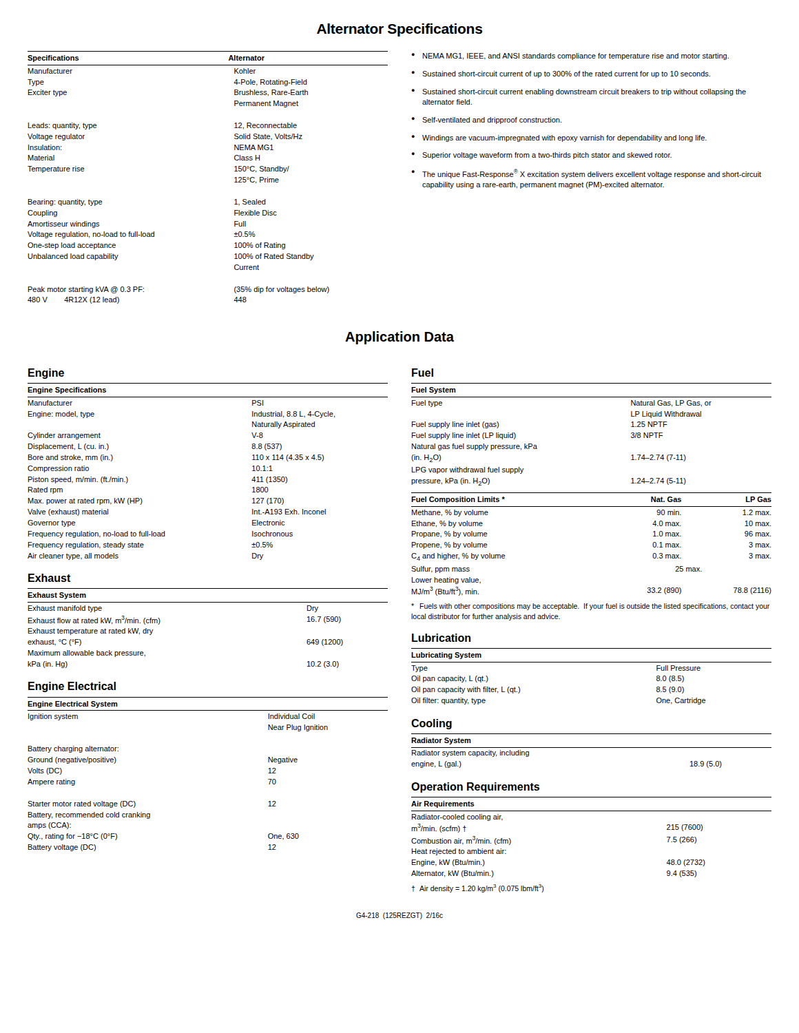Alternator Specifications
| Specifications | Alternator |
| --- | --- |
| Manufacturer | Kohler |
| Type | 4-Pole, Rotating-Field |
| Exciter type | Brushless, Rare-Earth |
| | Permanent Magnet |
| Leads: quantity, type | 12, Reconnectable |
| Voltage regulator | Solid State, Volts/Hz |
| Insulation: | NEMA MG1 |
| Material | Class H |
| Temperature rise | 150°C, Standby/ |
| | 125°C, Prime |
| Bearing: quantity, type | 1, Sealed |
| Coupling | Flexible Disc |
| Amortisseur windings | Full |
| Voltage regulation, no-load to full-load | ±0.5% |
| One-step load acceptance | 100% of Rating |
| Unbalanced load capability | 100% of Rated Standby |
| | Current |
| Peak motor starting kVA @ 0.3 PF: | (35% dip for voltages below) |
| 480 V 4R12X (12 lead) | 448 |
NEMA MG1, IEEE, and ANSI standards compliance for temperature rise and motor starting.
Sustained short-circuit current of up to 300% of the rated current for up to 10 seconds.
Sustained short-circuit current enabling downstream circuit breakers to trip without collapsing the alternator field.
Self-ventilated and dripproof construction.
Windings are vacuum-impregnated with epoxy varnish for dependability and long life.
Superior voltage waveform from a two-thirds pitch stator and skewed rotor.
The unique Fast-Response® X excitation system delivers excellent voltage response and short-circuit capability using a rare-earth, permanent magnet (PM)-excited alternator.
Application Data
Engine
| Engine Specifications |
| --- |
| Manufacturer | PSI |
| Engine: model, type | Industrial, 8.8 L, 4-Cycle, |
| | Naturally Aspirated |
| Cylinder arrangement | V-8 |
| Displacement, L (cu. in.) | 8.8 (537) |
| Bore and stroke, mm (in.) | 110 x 114 (4.35 x 4.5) |
| Compression ratio | 10.1:1 |
| Piston speed, m/min. (ft./min.) | 411 (1350) |
| Rated rpm | 1800 |
| Max. power at rated rpm, kW (HP) | 127 (170) |
| Valve (exhaust) material | Int.-A193 Exh. Inconel |
| Governor type | Electronic |
| Frequency regulation, no-load to full-load | Isochronous |
| Frequency regulation, steady state | ±0.5% |
| Air cleaner type, all models | Dry |
Exhaust
| Exhaust System |
| --- |
| Exhaust manifold type | Dry |
| Exhaust flow at rated kW, m 3 /min. (cfm) | 16.7 (590) |
| Exhaust temperature at rated kW, dry | |
| exhaust, °C (°F) | 649 (1200) |
| Maximum allowable back pressure, | |
| kPa (in. Hg) | 10.2 (3.0) |
Engine Electrical
| Engine Electrical System |
| --- |
| Ignition system | Individual Coil |
| | Near Plug Ignition |
| Battery charging alternator: | |
| Ground (negative/positive) | Negative |
| Volts (DC) | 12 |
| Ampere rating | 70 |
| Starter motor rated voltage (DC) | 12 |
| Battery, recommended cold cranking | |
| amps (CCA): | |
| Qty., rating for −18°C (0°F) | One, 630 |
| Battery voltage (DC) | 12 |
Fuel
| Fuel System |
| --- |
| Fuel type | Natural Gas, LP Gas, or |
| | LP Liquid Withdrawal |
| Fuel supply line inlet (gas) | 1.25 NPTF |
| Fuel supply line inlet (LP liquid) | 3/8 NPTF |
| Natural gas fuel supply pressure, kPa | |
| (in. H 2 O) | 1.74–2.74 (7-11) |
| LPG vapor withdrawal fuel supply | |
| pressure, kPa (in. H 2 O) | 1.24–2.74 (5-11) |
| Fuel Composition Limits * | Nat. Gas | LP Gas |
| --- | --- | --- |
| Methane, % by volume | 90 min. | 1.2 max. |
| Ethane, % by volume | 4.0 max. | 10 max. |
| Propane, % by volume | 1.0 max. | 96 max. |
| Propene, % by volume | 0.1 max. | 3 max. |
| C 4 and higher, % by volume | 0.3 max. | 3 max. |
| Sulfur, ppm mass | 25 max. |
| Lower heating value, | | |
| MJ/m 3 (Btu/ft 3 ), min. | 33.2 (890) | 78.8 (2116) |
*Fuels with other compositions may be acceptable. If your fuel is outside the listed specifications, contact your local distributor for further analysis and advice.
Lubrication
| Lubricating System |
| --- |
| Type | Full Pressure |
| Oil pan capacity, L (qt.) | 8.0 (8.5) |
| Oil pan capacity with filter, L (qt.) | 8.5 (9.0) |
| Oil filter: quantity, type | One, Cartridge |
Cooling
| Radiator System |
| --- |
| Radiator system capacity, including | |
| engine, L (gal.) | 18.9 (5.0) |
Operation Requirements
| Air Requirements |
| --- |
| Radiator-cooled cooling air, | |
| m 3 /min. (scfm) † | 215 (7600) |
| Combustion air, m 3 /min. (cfm) | 7.5 (266) |
| Heat rejected to ambient air: | |
| Engine, kW (Btu/min.) | 48.0 (2732) |
| Alternator, kW (Btu/min.) | 9.4 (535) |
†Air density = 1.20 kg/m3 (0.075 lbm/ft3)
G4-218 (125REZGT) 2/16c